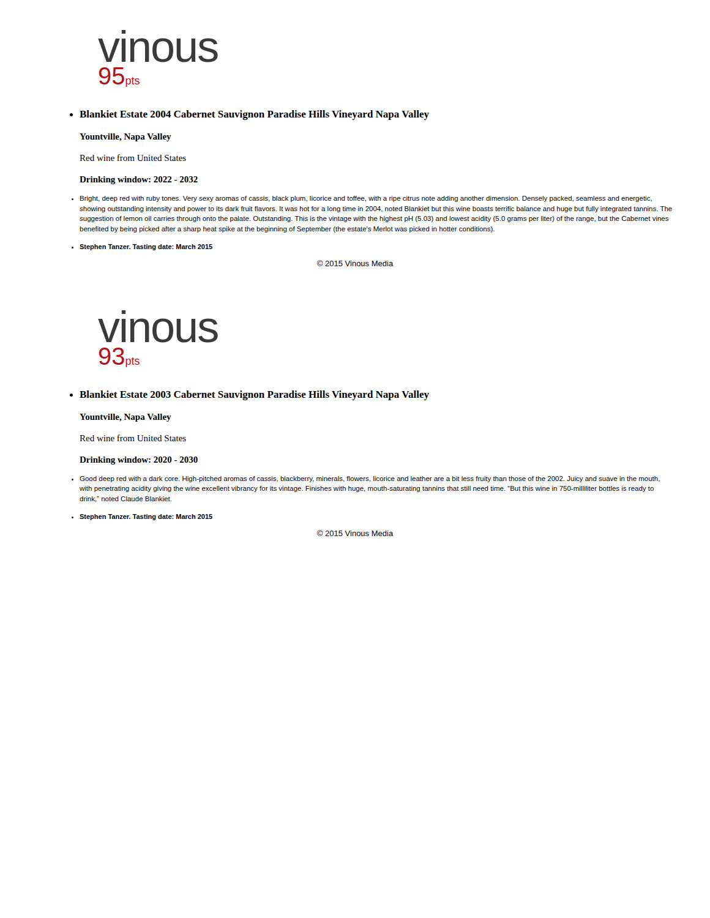vinous
95pts
Blankiet Estate 2004 Cabernet Sauvignon Paradise Hills Vineyard Napa Valley
Yountville, Napa Valley
Red wine from United States
Drinking window: 2022 - 2032
Bright, deep red with ruby tones. Very sexy aromas of cassis, black plum, licorice and toffee, with a ripe citrus note adding another dimension. Densely packed, seamless and energetic, showing outstanding intensity and power to its dark fruit flavors. It was hot for a long time in 2004, noted Blankiet but this wine boasts terrific balance and huge but fully integrated tannins. The suggestion of lemon oil carries through onto the palate. Outstanding. This is the vintage with the highest pH (5.03) and lowest acidity (5.0 grams per liter) of the range, but the Cabernet vines benefited by being picked after a sharp heat spike at the beginning of September (the estate's Merlot was picked in hotter conditions).
Stephen Tanzer. Tasting date: March 2015
© 2015 Vinous Media
vinous
93pts
Blankiet Estate 2003 Cabernet Sauvignon Paradise Hills Vineyard Napa Valley
Yountville, Napa Valley
Red wine from United States
Drinking window: 2020 - 2030
Good deep red with a dark core. High-pitched aromas of cassis, blackberry, minerals, flowers, licorice and leather are a bit less fruity than those of the 2002. Juicy and suave in the mouth, with penetrating acidity giving the wine excellent vibrancy for its vintage. Finishes with huge, mouth-saturating tannins that still need time. “But this wine in 750-milliliter bottles is ready to drink,” noted Claude Blankiet.
Stephen Tanzer. Tasting date: March 2015
© 2015 Vinous Media